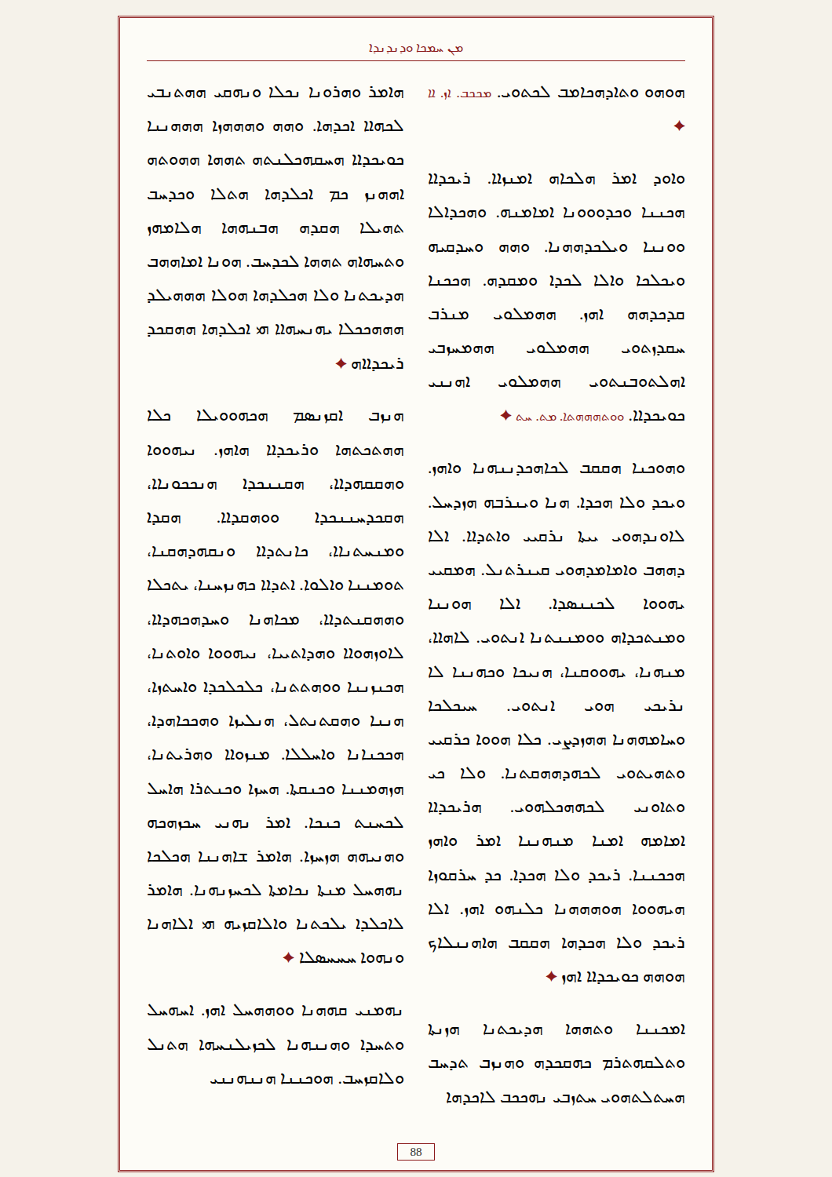ܡܢ ܚܡܟܐ ܘܕܢܕܢܕܐ
ܗܘܗܘ ܘܬܐܕܗܟܐܡܒ ܠܟܬܘܝ. ܡܟܟܒ. ܐܙ. ܐܐ ✦
ܘܐܘܕ ܐܡܪ ܗܠܟܐܗ ܐܡܢܙܐܐ. ܪܝܟܕܐܐ ܗܟܢܢܐ ܘܟܕܘܘܘܢܐ ܐܡܐܡܢܗ. ܘܗܟܕܐܠܐ ܘܘܢܢܐ ܘܝܠܟܕܗܗܢܐ. ܘܗܗ ܘܚܕܩܝܗ ܘܝܟܠܟܐ ܘܐܠܐ ܠܟܕܐ ܘܡܩܕܗ. ܗܟܟܢܐ ܩܕܟܕܗܗ ܐܗܙ. ܗܗܡܠܘܝ ܡܢܪܒ ܚܩܕܙܬܘܝ ܗܗܡܠܘܝ ܗܗܡܚܙܒܝ ܐܗܠܬܘܒܢܬܘܝ ܗܗܡܠܘܝ ܐܗܢܢܝ ܟܘܝܟܕܐܐ. ܘܘܬܗܗܗܬܐ. ܡܬ. ܚܬ ✦
ܘܗܘܟܢܐ ܗܩܩܒ ܠܟܐܗܟܕܢܢܗܢܐ ܘܐܗܙ. ܘܝܟܕ ܘܠܐ ܗܟܕܐ. ܗܢܐ ܘܝܢܪܒܗ ܗܙܕܚܠ. ܠܐܘܢܕܗܘܝ ܝܝܬܐ ܢܪܩܝܝ ܘܐܬܕܐܐ. ܐܠܐ ܕܗܗܒ ܘܐܡܐܡܕܗܘܝ ܩܝܢܪܬܢܠ. ܗܡܩܝܝ ܝܗܘܘܐ ܠܟܢܢܣܕܐ. ܐܠܐ ܗܘܢܢܐ ܘܡܢܬܟܕܐܗ ܘܘܡܢܢܬܢܐ ܐܢܬܘܝ. ܠܐܗܐܐ، ܡܢܗܢܐ، ܝܗܘܘܩܢܐ، ܗܢܝܟܐ ܘܟܗܢܢܐ ܠܐ ܢܪܝܟܝ ܗܘܝ ܐܢܬܘܝ. ܚܝܟܠܟܐ ܘܚܐܡܗܗܢܐ ܗܗܙܕܨܝ. ܟܠܐ ܗܘܘܐ ܟܪܩܝܝ ܘܬܗܝܬܘܝ ܠܟܗܕܗܗܩܬܢܐ. ܘܠܐ ܟܝ ܘܬܐܘܢܝ ܠܟܗܗܟܠܗܘܝ. ܗܪܝܟܕܐܐ ܐܡܐܡܗ ܐܡܢܐ ܡܢܗܢܢܐ ܐܡܪ ܘܐܗܙ ܗܟܟܢܢܐ. ܪܝܟܕ ܘܠܐ ܗܟܕܐ. ܟܕ ܚܪܩܘܙܐ ܗܝܗܘܘܐ ܗܘܗܗܗܢܐ ܟܠܢܗܘ ܐܗܙ. ܐܠܐ ܪܝܟܕ ܘܠܐ ܗܟܕܗܐ ܗܩܩܒ ܗܐܗܢܢܠܐܟ ܗܘܗܗ ܟܘܝܟܕܐܐ ܐܗܙ ✦
ܐܡܟܢܢܐ ܘܬܗܗܐ ܗܕܝܟܬܢܐ ܗܙܢܬܐ ܘܬܠܩܗܬܪܡ ܟܗܩܟܕܗ ܘܗܢܙܒ ܬܕܚܒ ܗܚܬܠܬܗܘܝ ܚܬܙܒܝ ܢܗܟܟܒ ܠܐܟܕܗܐ
ܗܐܡܪ ܘܗܪܘܢܐ ܢܟܠܐ ܘܢܗܩܝ ܗܗܬܢܒܝ ܠܟܗܐܐ ܐܟܕܗܐ. ܘܗܗ ܘܗܗܗܙܐ ܗܗܗܢܢܐ ܟܘܝܟܕܐܐ ܗܚܩܗܟܠܢܬܗ ܬܗܗܐ ܗܗܘܬܗ ܐܗܗܢܙ ܟܡ ܐܟܠܕܗܐ ܗܬܠܐ ܘܟܕܚܒ ܬܗܝܠܐ ܗܩܕܗ ܗܒܢܗܗܐ ܗܠܐܡܗܙ ܘܬܚܗܐܗ ܬܗܗܐ ܠܟܕܚܒ. ܗܘܢܐ ܐܡܐܗܗܒ ܗܕܝܟܬܢܐ ܘܠܐ ܗܟܠܕܗܐ ܗܘܠܐ ܗܗܗܝܠܕ ܗܗܗܟܟܠܐ ܝܗܢܚܗܐܐ ܗܝ ܐܟܠܕܗܐ ܗܗܩܟܕ ܪܝܟܕܐܐܗ ✦
ܗܢܙܒ ܐܩܙܢܣܡ ܗܟܗܘܘܝܠܐ ܟܠܐ ܗܗܬܟܬܗܐ ܘܪܝܟܕܐܐ ܗܐܗܙ. ܢܝܗܘܘܐ ܘܗܩܩܗܕܐܐ، ܗܩܢܢܟܕܐ ܗܢܟܟܘܢܐܐ، ܗܩܟܕܚܢܢܟܕܐ ܘܘܗܩܕܐܐ. ܗܩܕܐ ܘܡܢܚܬܢܐܐ، ܟܐܢܬܕܐܐ ܘܢܩܗܕܗܩܢܐ، ܬܘܡܢܢܐ ܘܐܠܘܐ. ܐܬܕܐܐ ܟܗܢܙܚܢܐ، ܝܬܟܠܐ ܘܗܗܩܢܬܕܐܐ، ܡܟܐܗܢܐ ܘܚܕܗܟܗܕܐܐ، ܠܐܘܙܗܘܐܐ ܘܗܕܐܬܝܝܐ، ܢܝܗܘܘܐ ܘܐܘܬܢܐ، ܗܟܢܙܢܢܐ ܘܘܗܬܬܢܐ، ܟܠܟܠܟܕܐ ܘܐܚܬܙܐ، ܗܢܢܐ ܘܗܩܬܢܬܠ، ܗܢܠܝܙܐ ܘܗܟܟܐܗܕܐ، ܗܟܟܢܐܢܐ ܘܐܚܠܠܐ. ܡܢܙܘܐܐ ܘܗܪܝܬܢܐ، ܗܙܗܡܢܢܐ ܘܟܢܩܬܐ. ܗܚܙܐ ܘܟܢܬܪܐ ܗܐܚܠ ܠܟܚܢܬ ܟܢܟܐ. ܐܡܪ ܢܗܢܝ ܚܟܙܗܟܗ ܘܗܢܝܗܗ ܗܙܚܙܐ. ܗܐܡܪ ܫܐܗܢܢܐ ܗܟܠܟܐ ܢܗܗܚܠ ܡܢܬܐ ܢܟܐܡܬܐ ܠܟܚܙܢܗܢܐ. ܗܐܡܪ ܠܐܟܠܕܐ ܝܠܟܬܢܐ ܘܐܠܐܩܙܝܗ ܗܝ ܐܠܐܗܢܐ ܘܢܗܘܐ ܚܚܚܣܠܐ ✦
ܢܗܡܢܝ ܩܗܗܢܐ ܘܘܗܗܚܠ ܐܗܙ. ܐܚܗܚܠ ܘܬܚܕܐ ܘܗܢܢܗܢܐ ܠܟܙܝܠܢܚܗܐ ܗܬܢܠ ܘܠܐܩܙܚܒ. ܗܘܟܢܢܐ ܗܢܢܗܢܢܝ
88